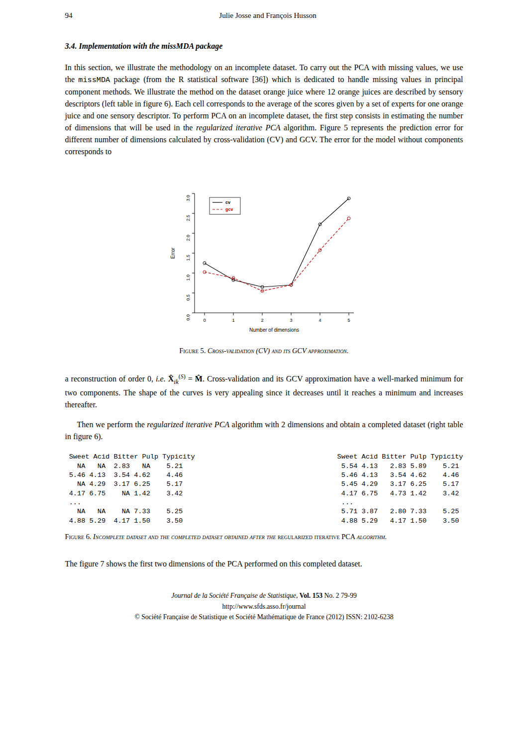94 Julie Josse and François Husson
3.4. Implementation with the missMDA package
In this section, we illustrate the methodology on an incomplete dataset. To carry out the PCA with missing values, we use the missMDA package (from the R statistical software [36]) which is dedicated to handle missing values in principal component methods. We illustrate the method on the dataset orange juice where 12 orange juices are described by sensory descriptors (left table in figure 6). Each cell corresponds to the average of the scores given by a set of experts for one orange juice and one sensory descriptor. To perform PCA on an incomplete dataset, the first step consists in estimating the number of dimensions that will be used in the regularized iterative PCA algorithm. Figure 5 represents the prediction error for different number of dimensions calculated by cross-validation (CV) and GCV. The error for the model without components corresponds to
0.0 0.5 1.0 1.5 2.0 2.5 3.0 0 1 2 3 4 5 Error Number of dimensions cv gcv
Figure 5. Cross-validation (CV) and its GCV approximation.
a reconstruction of order 0, i.e. X̂ik(S) = M̂. Cross-validation and its GCV approximation have a well-marked minimum for two components. The shape of the curves is very appealing since it decreases until it reaches a minimum and increases thereafter.
Then we perform the regularized iterative PCA algorithm with 2 dimensions and obtain a completed dataset (right table in figure 6).
Sweet Acid Bitter Pulp Typicity NA NA 2.83 NA 5.21 5.46 4.13 3.54 4.62 4.46 NA 4.29 3.17 6.25 5.17 4.17 6.75 NA 1.42 3.42 ... NA NA NA 7.33 5.25 4.88 5.29 4.17 1.50 3.50
Sweet Acid Bitter Pulp Typicity 5.54 4.13 2.83 5.89 5.21 5.46 4.13 3.54 4.62 4.46 5.45 4.29 3.17 6.25 5.17 4.17 6.75 4.73 1.42 3.42 ... 5.71 3.87 2.80 7.33 5.25 4.88 5.29 4.17 1.50 3.50
Figure 6. Incomplete dataset and the completed dataset obtained after the regularized iterative PCA algorithm.
The figure 7 shows the first two dimensions of the PCA performed on this completed dataset.
Journal de la Société Française de Statistique, Vol. 153 No. 2 79-99
http://www.sfds.asso.fr/journal
© Société Française de Statistique et Société Mathématique de France (2012) ISSN: 2102-6238